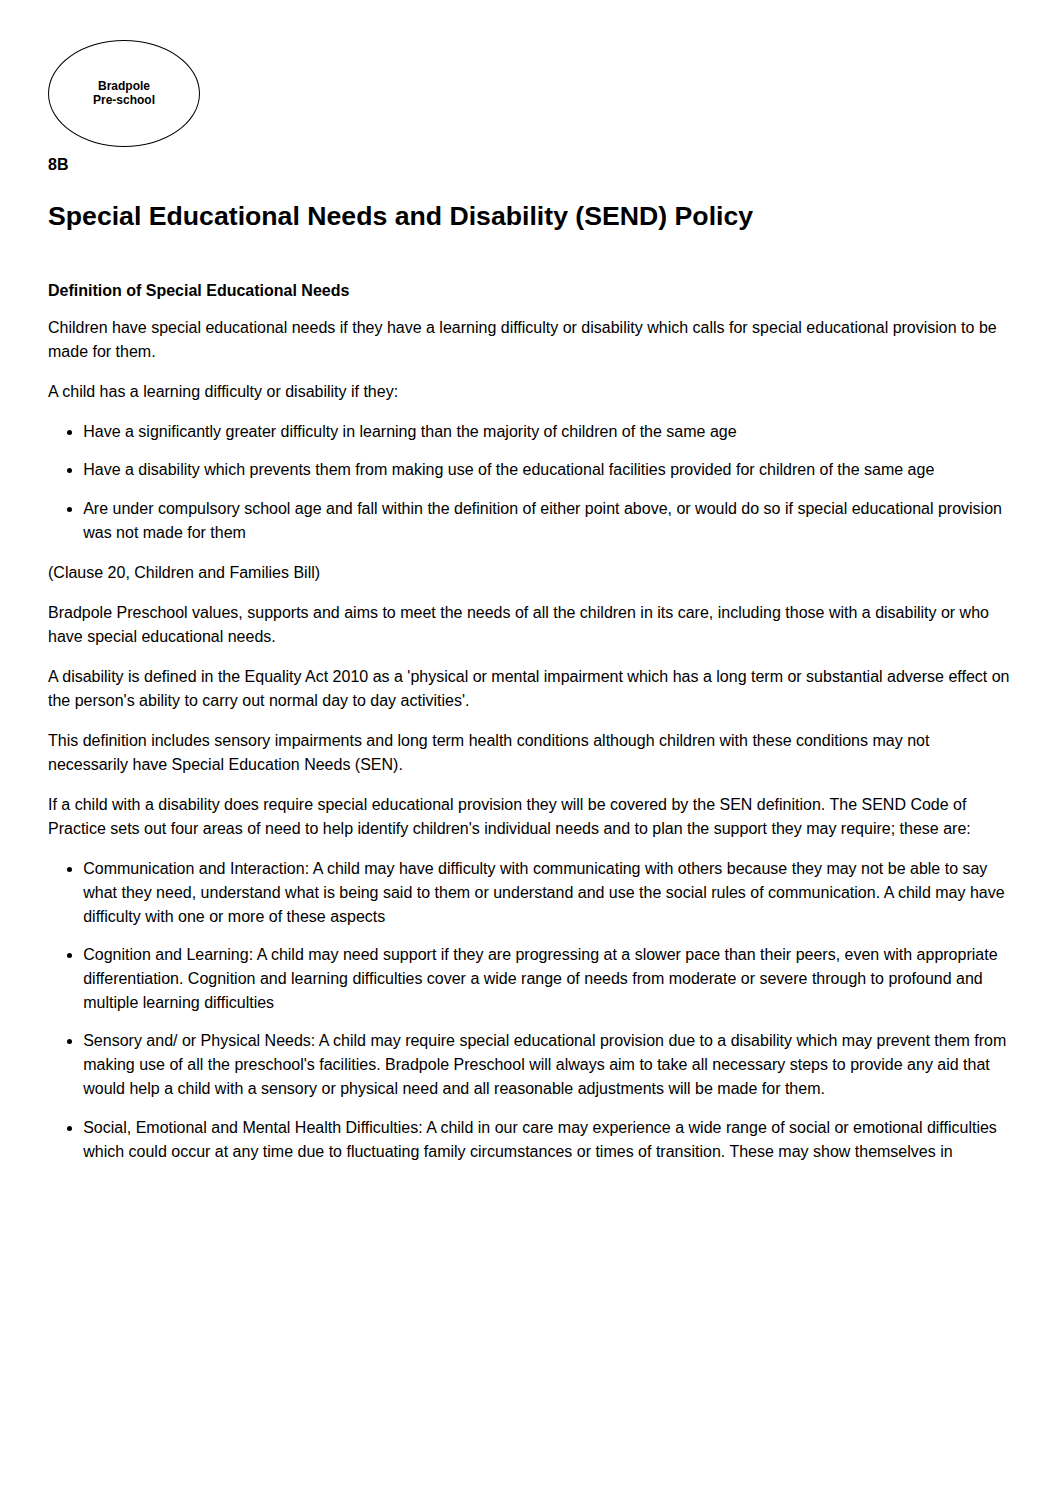Bradpole
Pre-school
8B
Special Educational Needs and Disability (SEND) Policy
Definition of Special Educational Needs
Children have special educational needs if they have a learning difficulty or disability which calls for special educational provision to be made for them.
A child has a learning difficulty or disability if they:
Have a significantly greater difficulty in learning than the majority of children of the same age
Have a disability which prevents them from making use of the educational facilities provided for children of the same age
Are under compulsory school age and fall within the definition of either point above, or would do so if special educational provision was not made for them
(Clause 20, Children and Families Bill)
Bradpole Preschool values, supports and aims to meet the needs of all the children in its care, including those with a disability or who have special educational needs.
A disability is defined in the Equality Act 2010 as a 'physical or mental impairment which has a long term or substantial adverse effect on the person's ability to carry out normal day to day activities'.
This definition includes sensory impairments and long term health conditions although children with these conditions may not necessarily have Special Education Needs (SEN).
If a child with a disability does require special educational provision they will be covered by the SEN definition. The SEND Code of Practice sets out four areas of need to help identify children's individual needs and to plan the support they may require; these are:
Communication and Interaction: A child may have difficulty with communicating with others because they may not be able to say what they need, understand what is being said to them or understand and use the social rules of communication. A child may have difficulty with one or more of these aspects
Cognition and Learning: A child may need support if they are progressing at a slower pace than their peers, even with appropriate differentiation. Cognition and learning difficulties cover a wide range of needs from moderate or severe through to profound and multiple learning difficulties
Sensory and/ or Physical Needs: A child may require special educational provision due to a disability which may prevent them from making use of all the preschool's facilities. Bradpole Preschool will always aim to take all necessary steps to provide any aid that would help a child with a sensory or physical need and all reasonable adjustments will be made for them.
Social, Emotional and Mental Health Difficulties: A child in our care may experience a wide range of social or emotional difficulties which could occur at any time due to fluctuating family circumstances or times of transition. These may show themselves in